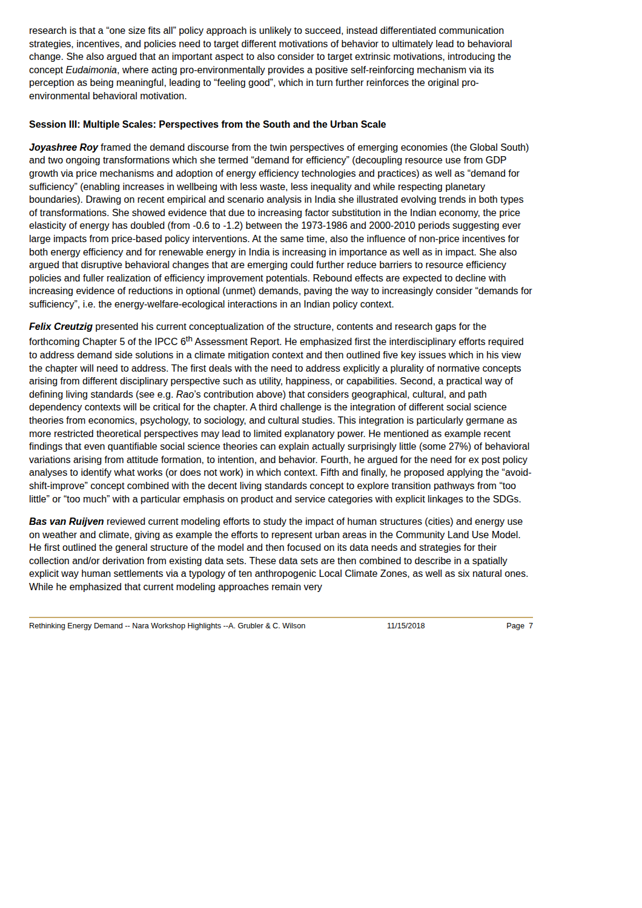research is that a “one size fits all” policy approach is unlikely to succeed, instead differentiated communication strategies, incentives, and policies need to target different motivations of behavior to ultimately lead to behavioral change. She also argued that an important aspect to also consider to target extrinsic motivations, introducing the concept Eudaimonia, where acting pro-environmentally provides a positive self-reinforcing mechanism via its perception as being meaningful, leading to “feeling good”, which in turn further reinforces the original pro-environmental behavioral motivation.
Session III: Multiple Scales: Perspectives from the South and the Urban Scale
Joyashree Roy framed the demand discourse from the twin perspectives of emerging economies (the Global South) and two ongoing transformations which she termed “demand for efficiency” (decoupling resource use from GDP growth via price mechanisms and adoption of energy efficiency technologies and practices) as well as “demand for sufficiency” (enabling increases in wellbeing with less waste, less inequality and while respecting planetary boundaries). Drawing on recent empirical and scenario analysis in India she illustrated evolving trends in both types of transformations. She showed evidence that due to increasing factor substitution in the Indian economy, the price elasticity of energy has doubled (from -0.6 to -1.2) between the 1973-1986 and 2000-2010 periods suggesting ever large impacts from price-based policy interventions. At the same time, also the influence of non-price incentives for both energy efficiency and for renewable energy in India is increasing in importance as well as in impact. She also argued that disruptive behavioral changes that are emerging could further reduce barriers to resource efficiency policies and fuller realization of efficiency improvement potentials. Rebound effects are expected to decline with increasing evidence of reductions in optional (unmet) demands, paving the way to increasingly consider “demands for sufficiency”, i.e. the energy-welfare-ecological interactions in an Indian policy context.
Felix Creutzig presented his current conceptualization of the structure, contents and research gaps for the forthcoming Chapter 5 of the IPCC 6th Assessment Report. He emphasized first the interdisciplinary efforts required to address demand side solutions in a climate mitigation context and then outlined five key issues which in his view the chapter will need to address. The first deals with the need to address explicitly a plurality of normative concepts arising from different disciplinary perspective such as utility, happiness, or capabilities. Second, a practical way of defining living standards (see e.g. Rao’s contribution above) that considers geographical, cultural, and path dependency contexts will be critical for the chapter. A third challenge is the integration of different social science theories from economics, psychology, to sociology, and cultural studies. This integration is particularly germane as more restricted theoretical perspectives may lead to limited explanatory power. He mentioned as example recent findings that even quantifiable social science theories can explain actually surprisingly little (some 27%) of behavioral variations arising from attitude formation, to intention, and behavior. Fourth, he argued for the need for ex post policy analyses to identify what works (or does not work) in which context. Fifth and finally, he proposed applying the “avoid-shift-improve” concept combined with the decent living standards concept to explore transition pathways from “too little” or “too much” with a particular emphasis on product and service categories with explicit linkages to the SDGs.
Bas van Ruijven reviewed current modeling efforts to study the impact of human structures (cities) and energy use on weather and climate, giving as example the efforts to represent urban areas in the Community Land Use Model. He first outlined the general structure of the model and then focused on its data needs and strategies for their collection and/or derivation from existing data sets. These data sets are then combined to describe in a spatially explicit way human settlements via a typology of ten anthropogenic Local Climate Zones, as well as six natural ones. While he emphasized that current modeling approaches remain very
Rethinking Energy Demand -- Nara Workshop Highlights --A. Grubler & C. Wilson 11/15/2018 Page 7